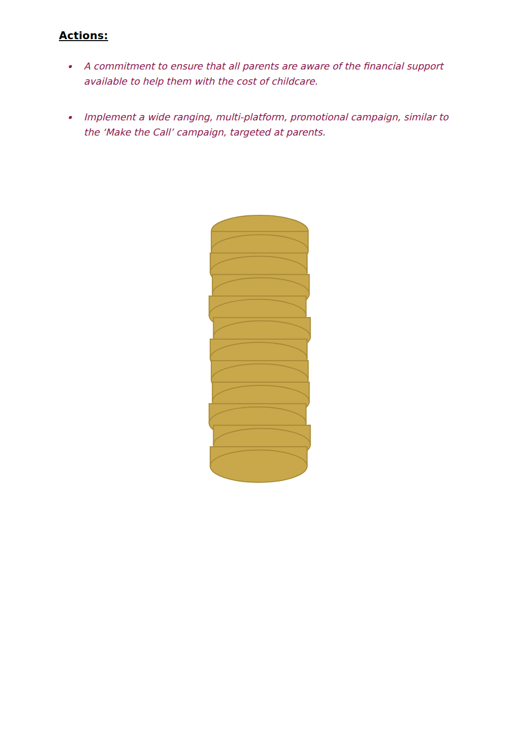Actions:
A commitment to ensure that all parents are aware of the financial support available to help them with the cost of childcare.
Implement a wide ranging, multi-platform, promotional campaign, similar to the ‘Make the Call’ campaign, targeted at parents.